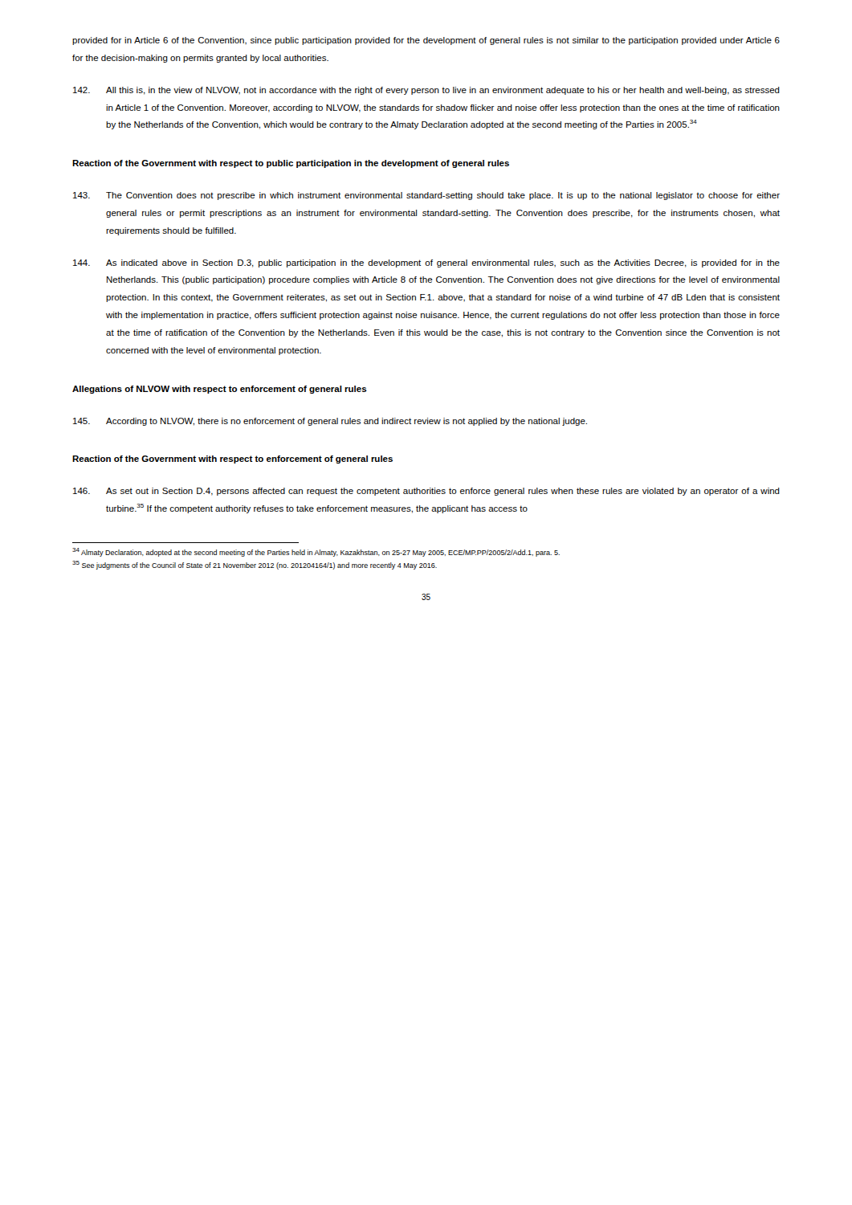provided for in Article 6 of the Convention, since public participation provided for the development of general rules is not similar to the participation provided under Article 6 for the decision-making on permits granted by local authorities.
142. All this is, in the view of NLVOW, not in accordance with the right of every person to live in an environment adequate to his or her health and well-being, as stressed in Article 1 of the Convention. Moreover, according to NLVOW, the standards for shadow flicker and noise offer less protection than the ones at the time of ratification by the Netherlands of the Convention, which would be contrary to the Almaty Declaration adopted at the second meeting of the Parties in 2005.34
Reaction of the Government with respect to public participation in the development of general rules
143. The Convention does not prescribe in which instrument environmental standard-setting should take place. It is up to the national legislator to choose for either general rules or permit prescriptions as an instrument for environmental standard-setting. The Convention does prescribe, for the instruments chosen, what requirements should be fulfilled.
144. As indicated above in Section D.3, public participation in the development of general environmental rules, such as the Activities Decree, is provided for in the Netherlands. This (public participation) procedure complies with Article 8 of the Convention. The Convention does not give directions for the level of environmental protection. In this context, the Government reiterates, as set out in Section F.1. above, that a standard for noise of a wind turbine of 47 dB Lden that is consistent with the implementation in practice, offers sufficient protection against noise nuisance. Hence, the current regulations do not offer less protection than those in force at the time of ratification of the Convention by the Netherlands. Even if this would be the case, this is not contrary to the Convention since the Convention is not concerned with the level of environmental protection.
Allegations of NLVOW with respect to enforcement of general rules
145. According to NLVOW, there is no enforcement of general rules and indirect review is not applied by the national judge.
Reaction of the Government with respect to enforcement of general rules
146. As set out in Section D.4, persons affected can request the competent authorities to enforce general rules when these rules are violated by an operator of a wind turbine.35 If the competent authority refuses to take enforcement measures, the applicant has access to
34 Almaty Declaration, adopted at the second meeting of the Parties held in Almaty, Kazakhstan, on 25-27 May 2005, ECE/MP.PP/2005/2/Add.1, para. 5.
35 See judgments of the Council of State of 21 November 2012 (no. 201204164/1) and more recently 4 May 2016.
35